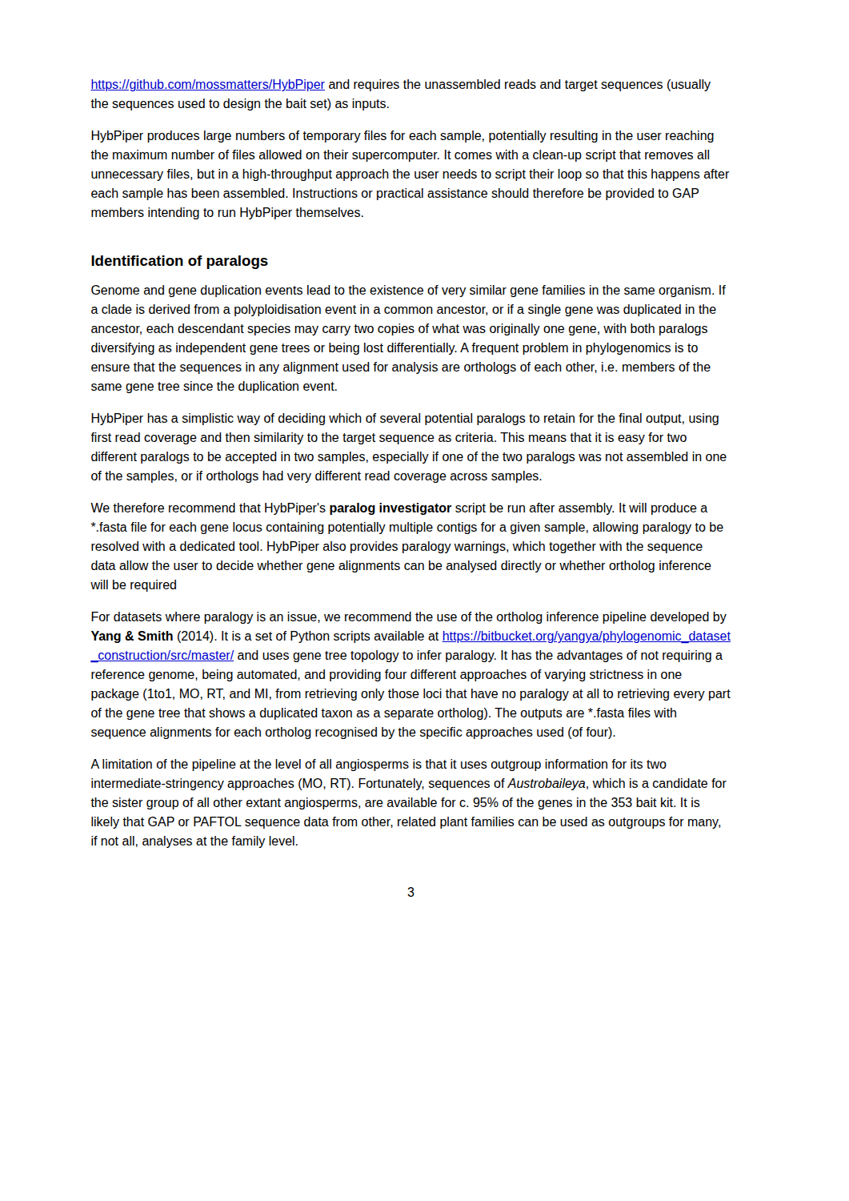https://github.com/mossmatters/HybPiper and requires the unassembled reads and target sequences (usually the sequences used to design the bait set) as inputs.
HybPiper produces large numbers of temporary files for each sample, potentially resulting in the user reaching the maximum number of files allowed on their supercomputer. It comes with a clean-up script that removes all unnecessary files, but in a high-throughput approach the user needs to script their loop so that this happens after each sample has been assembled. Instructions or practical assistance should therefore be provided to GAP members intending to run HybPiper themselves.
Identification of paralogs
Genome and gene duplication events lead to the existence of very similar gene families in the same organism. If a clade is derived from a polyploidisation event in a common ancestor, or if a single gene was duplicated in the ancestor, each descendant species may carry two copies of what was originally one gene, with both paralogs diversifying as independent gene trees or being lost differentially. A frequent problem in phylogenomics is to ensure that the sequences in any alignment used for analysis are orthologs of each other, i.e. members of the same gene tree since the duplication event.
HybPiper has a simplistic way of deciding which of several potential paralogs to retain for the final output, using first read coverage and then similarity to the target sequence as criteria. This means that it is easy for two different paralogs to be accepted in two samples, especially if one of the two paralogs was not assembled in one of the samples, or if orthologs had very different read coverage across samples.
We therefore recommend that HybPiper's paralog investigator script be run after assembly. It will produce a *.fasta file for each gene locus containing potentially multiple contigs for a given sample, allowing paralogy to be resolved with a dedicated tool. HybPiper also provides paralogy warnings, which together with the sequence data allow the user to decide whether gene alignments can be analysed directly or whether ortholog inference will be required
For datasets where paralogy is an issue, we recommend the use of the ortholog inference pipeline developed by Yang & Smith (2014). It is a set of Python scripts available at https://bitbucket.org/yangya/phylogenomic_dataset_construction/src/master/ and uses gene tree topology to infer paralogy. It has the advantages of not requiring a reference genome, being automated, and providing four different approaches of varying strictness in one package (1to1, MO, RT, and MI, from retrieving only those loci that have no paralogy at all to retrieving every part of the gene tree that shows a duplicated taxon as a separate ortholog). The outputs are *.fasta files with sequence alignments for each ortholog recognised by the specific approaches used (of four).
A limitation of the pipeline at the level of all angiosperms is that it uses outgroup information for its two intermediate-stringency approaches (MO, RT). Fortunately, sequences of Austrobaileya, which is a candidate for the sister group of all other extant angiosperms, are available for c. 95% of the genes in the 353 bait kit. It is likely that GAP or PAFTOL sequence data from other, related plant families can be used as outgroups for many, if not all, analyses at the family level.
3